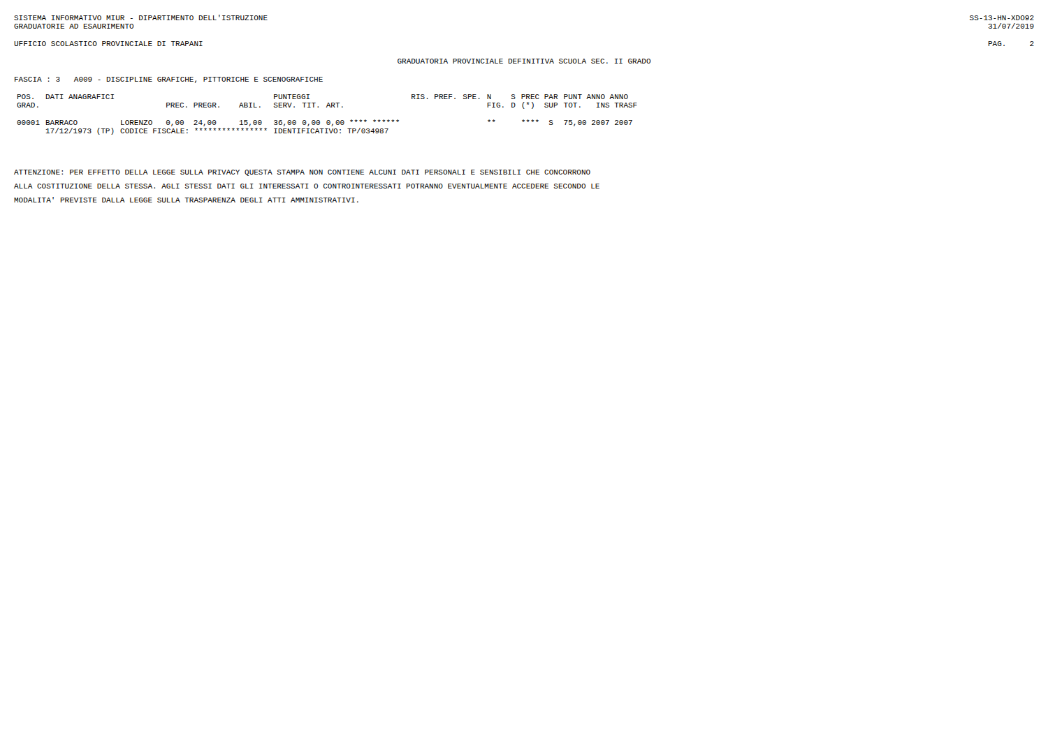SISTEMA INFORMATIVO MIUR - DIPARTIMENTO DELL'ISTRUZIONE SS-13-HN-XDO92
GRADUATORIE AD ESAURIMENTO 31/07/2019
UFFICIO SCOLASTICO PROVINCIALE DI TRAPANI PAG. 2
GRADUATORIA PROVINCIALE DEFINITIVA SCUOLA SEC. II GRADO
FASCIA : 3 A009 - DISCIPLINE GRAFICHE, PITTORICHE E SCENOGRAFICHE
| POS. | DATI ANAGRAFICI | | | | PUNTEGGI | | | RIS. PREF. | SPE. | N | S | PREC PAR | PUNT ANNO ANNO |
| GRAD. | | | PREC. PREGR. | ABIL. | SERV. | TIT. | ART. | | | | FIG. | D | (*) SUP | TOT. INS TRASF |
| 00001 | BARRACO | LORENZO | 0,00 24,00 | 15,00 | 36,00 | 0,00 | 0,00 **** ****** | | | | ** | | **** S | 75,00 2007 2007 |
| | 17/12/1973 (TP) | CODICE FISCALE: **************** | IDENTIFICATIVO: TP/034987 | | | | | | | |
ATTENZIONE: PER EFFETTO DELLA LEGGE SULLA PRIVACY QUESTA STAMPA NON CONTIENE ALCUNI DATI PERSONALI E SENSIBILI CHE CONCORRONO
ALLA COSTITUZIONE DELLA STESSA. AGLI STESSI DATI GLI INTERESSATI O CONTROINTERESSATI POTRANNO EVENTUALMENTE ACCEDERE SECONDO LE
MODALITA' PREVISTE DALLA LEGGE SULLA TRASPARENZA DEGLI ATTI AMMINISTRATIVI.